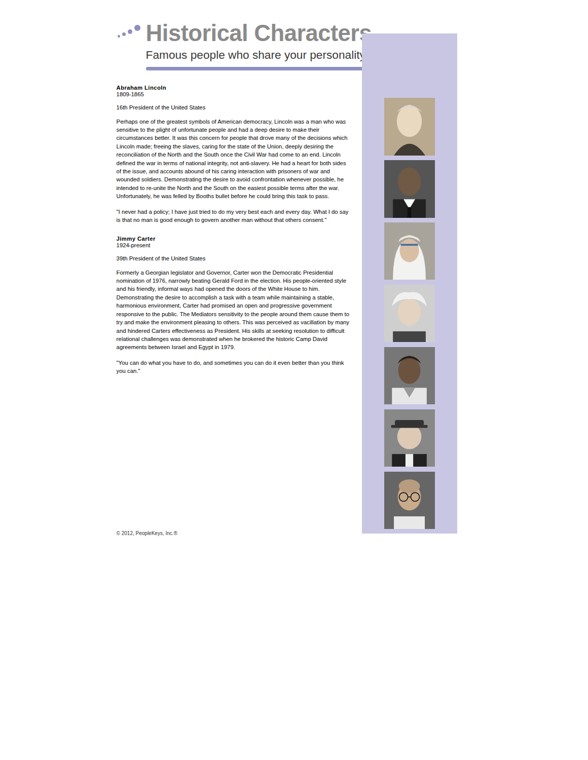Historical Characters
Famous people who share your personality
Abraham Lincoln
1809-1865
16th President of the United States
Perhaps one of the greatest symbols of American democracy, Lincoln was a man who was sensitive to the plight of unfortunate people and had a deep desire to make their circumstances better. It was this concern for people that drove many of the decisions which Lincoln made; freeing the slaves, caring for the state of the Union, deeply desiring the reconciliation of the North and the South once the Civil War had come to an end. Lincoln defined the war in terms of national integrity, not anti-slavery. He had a heart for both sides of the issue, and accounts abound of his caring interaction with prisoners of war and wounded soldiers. Demonstrating the desire to avoid confrontation whenever possible, he intended to re-unite the North and the South on the easiest possible terms after the war. Unfortunately, he was felled by Booths bullet before he could bring this task to pass.
"I never had a policy; I have just tried to do my very best each and every day. What I do say is that no man is good enough to govern another man without that others consent."
Jimmy Carter
1924-present
39th President of the United States
Formerly a Georgian legislator and Governor, Carter won the Democratic Presidential nomination of 1976, narrowly beating Gerald Ford in the election. His people-oriented style and his friendly, informal ways had opened the doors of the White House to him. Demonstrating the desire to accomplish a task with a team while maintaining a stable, harmonious environment, Carter had promised an open and progressive government responsive to the public. The Mediators sensitivity to the people around them cause them to try and make the environment pleasing to others. This was perceived as vacillation by many and hindered Carters effectiveness as President. His skills at seeking resolution to difficult relational challenges was demonstrated when he brokered the historic Camp David agreements between Israel and Egypt in 1979.
"You can do what you have to do, and sometimes you can do it even better than you think you can."
© 2012, PeopleKeys, Inc.®